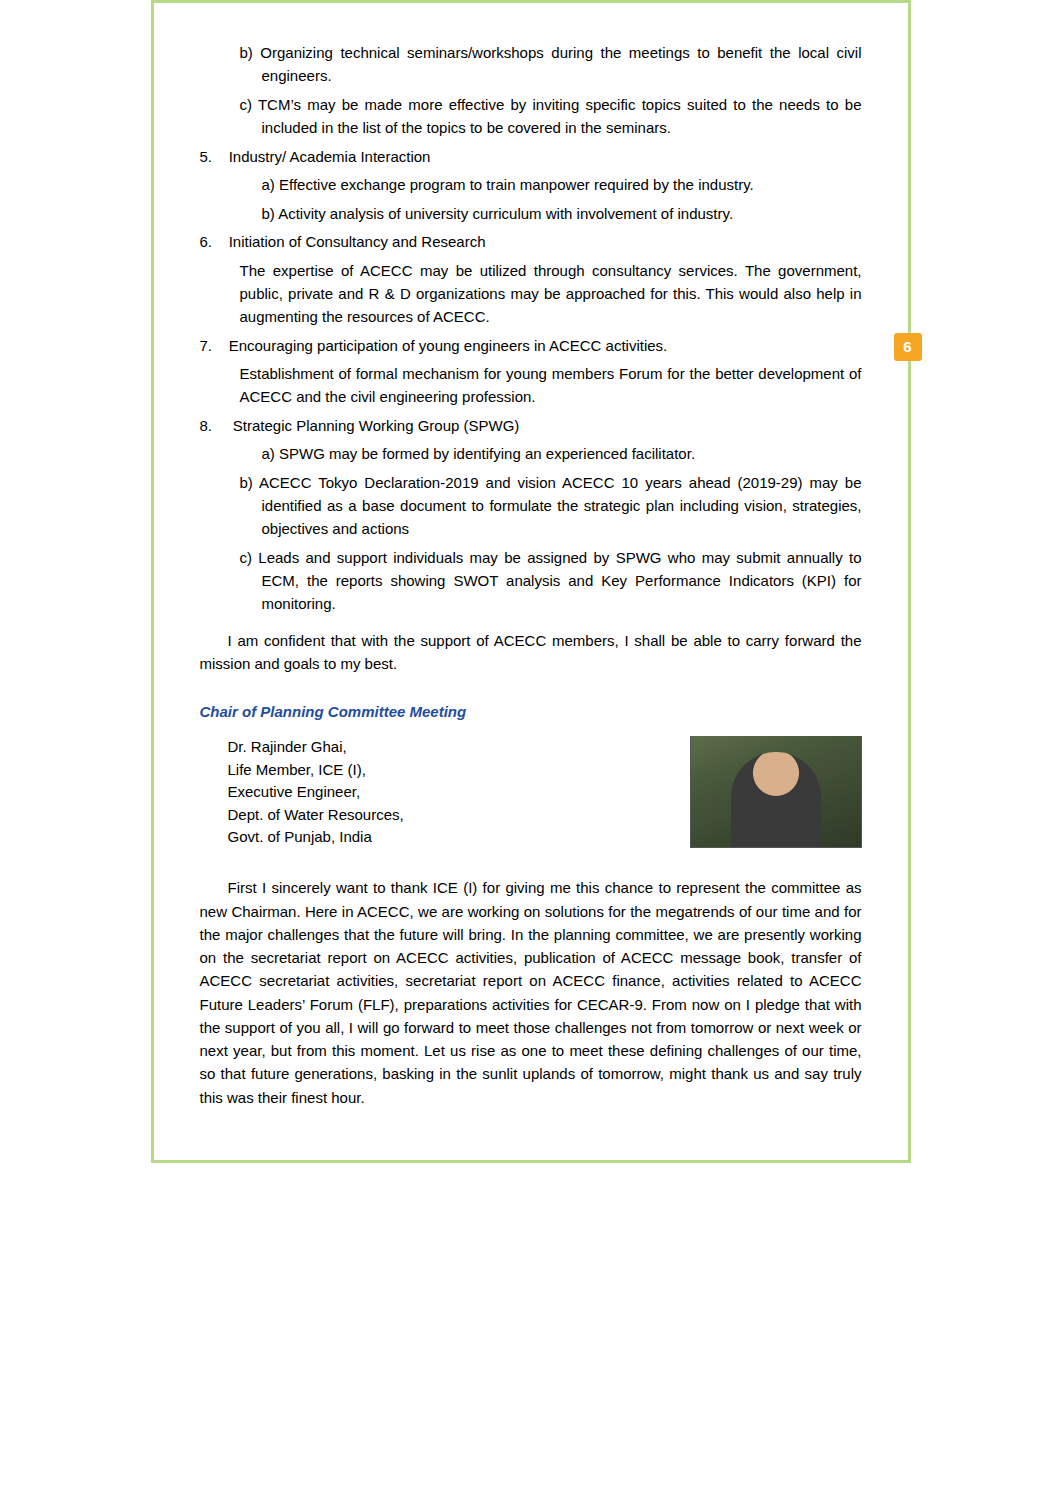6
b) Organizing technical seminars/workshops during the meetings to benefit the local civil engineers.
c) TCM’s may be made more effective by inviting specific topics suited to the needs to be included in the list of the topics to be covered in the seminars.
5. Industry/ Academia Interaction
a) Effective exchange program to train manpower required by the industry.
b) Activity analysis of university curriculum with involvement of industry.
6. Initiation of Consultancy and Research
The expertise of ACECC may be utilized through consultancy services. The government, public, private and R & D organizations may be approached for this. This would also help in augmenting the resources of ACECC.
7. Encouraging participation of young engineers in ACECC activities.
Establishment of formal mechanism for young members Forum for the better development of ACECC and the civil engineering profession.
8. Strategic Planning Working Group (SPWG)
a) SPWG may be formed by identifying an experienced facilitator.
b) ACECC Tokyo Declaration-2019 and vision ACECC 10 years ahead (2019-29) may be identified as a base document to formulate the strategic plan including vision, strategies, objectives and actions
c) Leads and support individuals may be assigned by SPWG who may submit annually to ECM, the reports showing SWOT analysis and Key Performance Indicators (KPI) for monitoring.
I am confident that with the support of ACECC members, I shall be able to carry forward the mission and goals to my best.
Chair of Planning Committee Meeting
Dr. Rajinder Ghai,
Life Member, ICE (I),
Executive Engineer,
Dept. of Water Resources,
Govt. of Punjab, India
First I sincerely want to thank ICE (I) for giving me this chance to represent the committee as new Chairman. Here in ACECC, we are working on solutions for the megatrends of our time and for the major challenges that the future will bring. In the planning committee, we are presently working on the secretariat report on ACECC activities, publication of ACECC message book, transfer of ACECC secretariat activities, secretariat report on ACECC finance, activities related to ACECC Future Leaders’ Forum (FLF), preparations activities for CECAR-9. From now on I pledge that with the support of you all, I will go forward to meet those challenges not from tomorrow or next week or next year, but from this moment. Let us rise as one to meet these defining challenges of our time, so that future generations, basking in the sunlit uplands of tomorrow, might thank us and say truly this was their finest hour.